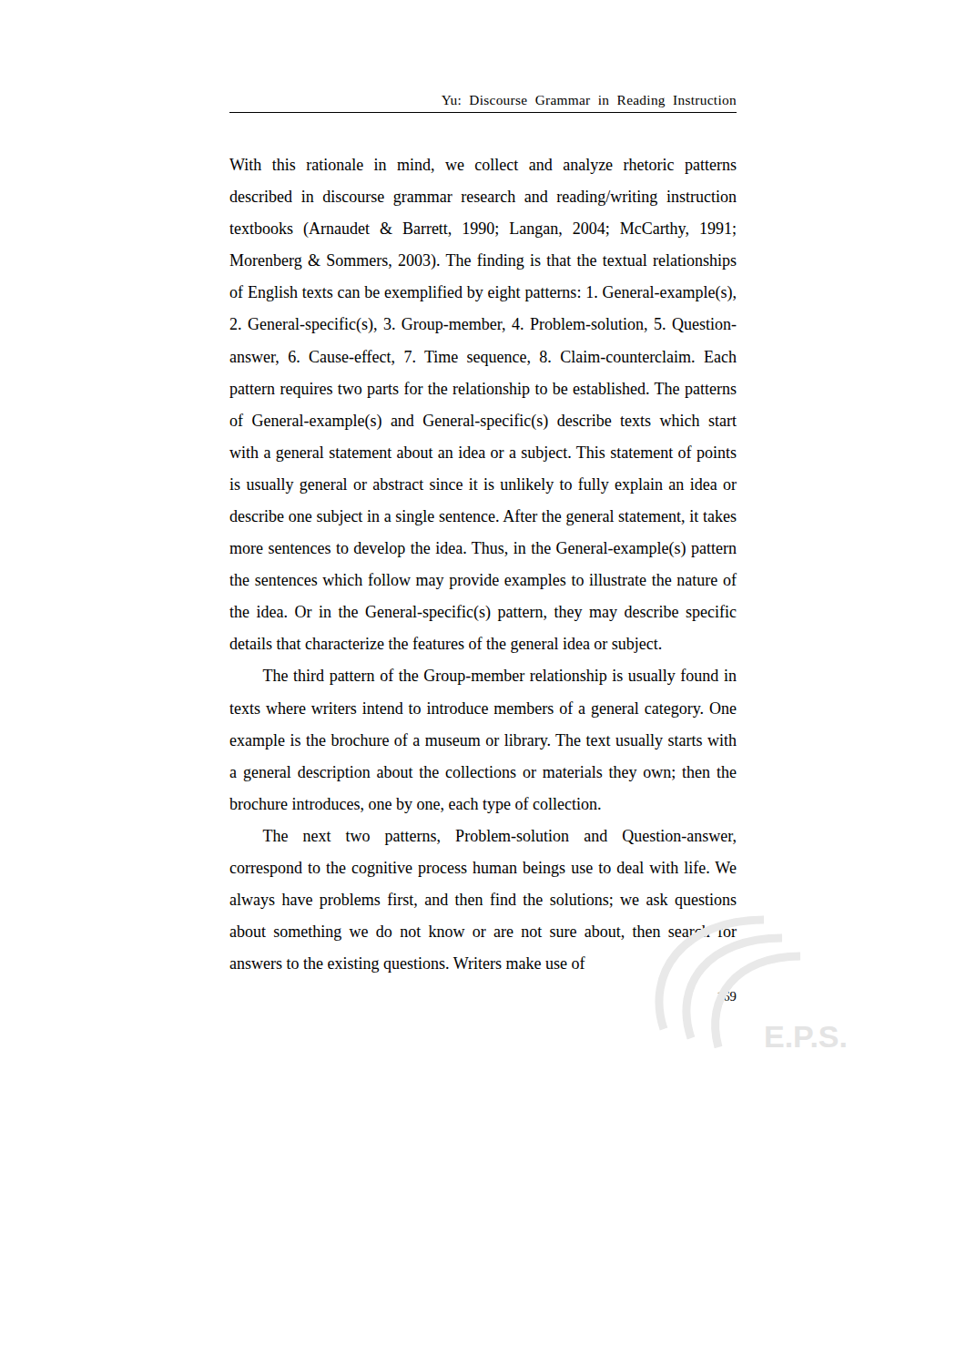Yu: Discourse Grammar in Reading Instruction
With this rationale in mind, we collect and analyze rhetoric patterns described in discourse grammar research and reading/writing instruction textbooks (Arnaudet & Barrett, 1990; Langan, 2004; McCarthy, 1991; Morenberg & Sommers, 2003). The finding is that the textual relationships of English texts can be exemplified by eight patterns: 1. General-example(s), 2. General-specific(s), 3. Group-member, 4. Problem-solution, 5. Question-answer, 6. Cause-effect, 7. Time sequence, 8. Claim-counterclaim. Each pattern requires two parts for the relationship to be established. The patterns of General-example(s) and General-specific(s) describe texts which start with a general statement about an idea or a subject. This statement of points is usually general or abstract since it is unlikely to fully explain an idea or describe one subject in a single sentence. After the general statement, it takes more sentences to develop the idea. Thus, in the General-example(s) pattern the sentences which follow may provide examples to illustrate the nature of the idea. Or in the General-specific(s) pattern, they may describe specific details that characterize the features of the general idea or subject.
The third pattern of the Group-member relationship is usually found in texts where writers intend to introduce members of a general category. One example is the brochure of a museum or library. The text usually starts with a general description about the collections or materials they own; then the brochure introduces, one by one, each type of collection.
The next two patterns, Problem-solution and Question-answer, correspond to the cognitive process human beings use to deal with life. We always have problems first, and then find the solutions; we ask questions about something we do not know or are not sure about, then search for answers to the existing questions. Writers make use of
169
E.P.S.